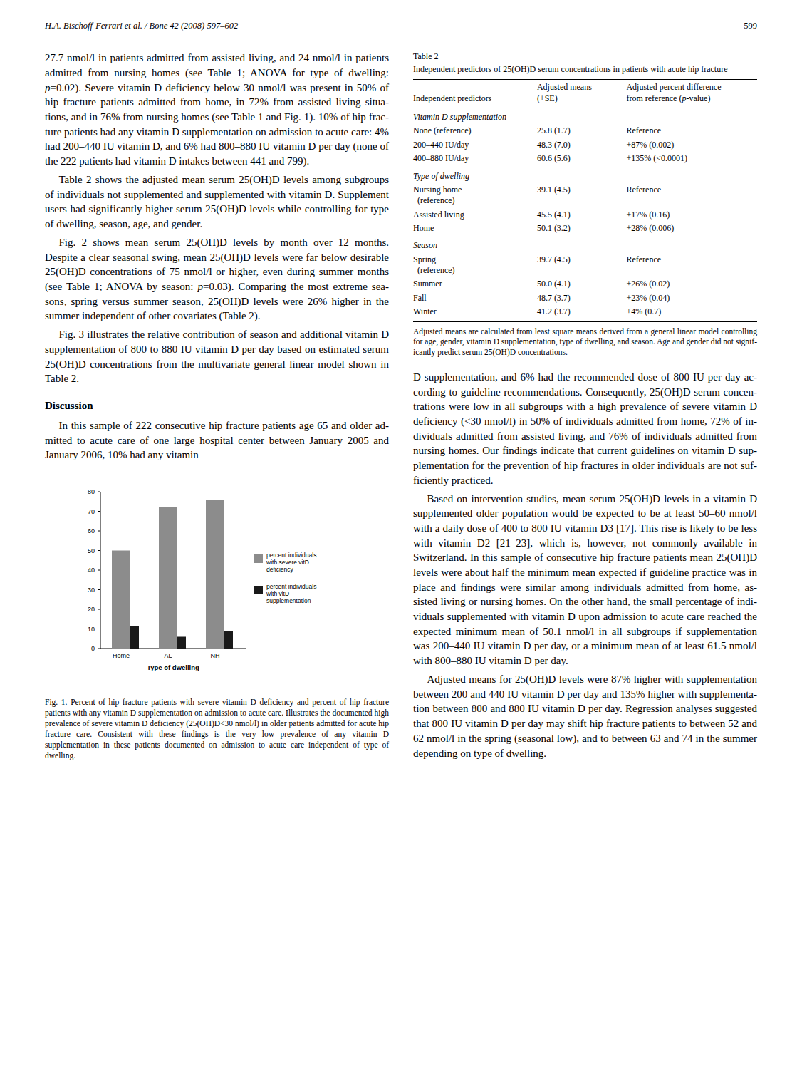H.A. Bischoff-Ferrari et al. / Bone 42 (2008) 597–602 599
27.7 nmol/l in patients admitted from assisted living, and 24 nmol/l in patients admitted from nursing homes (see Table 1; ANOVA for type of dwelling: p=0.02). Severe vitamin D deficiency below 30 nmol/l was present in 50% of hip fracture patients admitted from home, in 72% from assisted living situations, and in 76% from nursing homes (see Table 1 and Fig. 1). 10% of hip fracture patients had any vitamin D supplementation on admission to acute care: 4% had 200–440 IU vitamin D, and 6% had 800–880 IU vitamin D per day (none of the 222 patients had vitamin D intakes between 441 and 799).
Table 2 shows the adjusted mean serum 25(OH)D levels among subgroups of individuals not supplemented and supplemented with vitamin D. Supplement users had significantly higher serum 25(OH)D levels while controlling for type of dwelling, season, age, and gender.
Fig. 2 shows mean serum 25(OH)D levels by month over 12 months. Despite a clear seasonal swing, mean 25(OH)D levels were far below desirable 25(OH)D concentrations of 75 nmol/l or higher, even during summer months (see Table 1; ANOVA by season: p=0.03). Comparing the most extreme seasons, spring versus summer season, 25(OH)D levels were 26% higher in the summer independent of other covariates (Table 2).
Fig. 3 illustrates the relative contribution of season and additional vitamin D supplementation of 800 to 880 IU vitamin D per day based on estimated serum 25(OH)D concentrations from the multivariate general linear model shown in Table 2.
Discussion
In this sample of 222 consecutive hip fracture patients age 65 and older admitted to acute care of one large hospital center between January 2005 and January 2006, 10% had any vitamin
0 10 20 30 40 50 60 70 80 Home AL NH Type of dwelling percent individuals with severe vitD deficiency percent individuals with vitD supplementation
Fig. 1. Percent of hip fracture patients with severe vitamin D deficiency and percent of hip fracture patients with any vitamin D supplementation on admission to acute care. Illustrates the documented high prevalence of severe vitamin D deficiency (25(OH)D<30 nmol/l) in older patients admitted for acute hip fracture care. Consistent with these findings is the very low prevalence of any vitamin D supplementation in these patients documented on admission to acute care independent of type of dwelling.
Table 2
Independent predictors of 25(OH)D serum concentrations in patients with acute hip fracture
| Independent predictors | Adjusted means (+SE) | Adjusted percent difference from reference ( p -value) |
| --- | --- | --- |
| Vitamin D supplementation |
| None (reference) | 25.8 (1.7) | Reference |
| 200–440 IU/day | 48.3 (7.0) | +87% (0.002) |
| 400–880 IU/day | 60.6 (5.6) | +135% (<0.0001) |
| Type of dwelling |
| Nursing home (reference) | 39.1 (4.5) | Reference |
| Assisted living | 45.5 (4.1) | +17% (0.16) |
| Home | 50.1 (3.2) | +28% (0.006) |
| Season |
| Spring (reference) | 39.7 (4.5) | Reference |
| Summer | 50.0 (4.1) | +26% (0.02) |
| Fall | 48.7 (3.7) | +23% (0.04) |
| Winter | 41.2 (3.7) | +4% (0.7) |
Adjusted means are calculated from least square means derived from a general linear model controlling for age, gender, vitamin D supplementation, type of dwelling, and season. Age and gender did not significantly predict serum 25(OH)D concentrations.
D supplementation, and 6% had the recommended dose of 800 IU per day according to guideline recommendations. Consequently, 25(OH)D serum concentrations were low in all subgroups with a high prevalence of severe vitamin D deficiency (<30 nmol/l) in 50% of individuals admitted from home, 72% of individuals admitted from assisted living, and 76% of individuals admitted from nursing homes. Our findings indicate that current guidelines on vitamin D supplementation for the prevention of hip fractures in older individuals are not sufficiently practiced.
Based on intervention studies, mean serum 25(OH)D levels in a vitamin D supplemented older population would be expected to be at least 50–60 nmol/l with a daily dose of 400 to 800 IU vitamin D3 [17]. This rise is likely to be less with vitamin D2 [21–23], which is, however, not commonly available in Switzerland. In this sample of consecutive hip fracture patients mean 25(OH)D levels were about half the minimum mean expected if guideline practice was in place and findings were similar among individuals admitted from home, assisted living or nursing homes. On the other hand, the small percentage of individuals supplemented with vitamin D upon admission to acute care reached the expected minimum mean of 50.1 nmol/l in all subgroups if supplementation was 200–440 IU vitamin D per day, or a minimum mean of at least 61.5 nmol/l with 800–880 IU vitamin D per day.
Adjusted means for 25(OH)D levels were 87% higher with supplementation between 200 and 440 IU vitamin D per day and 135% higher with supplementation between 800 and 880 IU vitamin D per day. Regression analyses suggested that 800 IU vitamin D per day may shift hip fracture patients to between 52 and 62 nmol/l in the spring (seasonal low), and to between 63 and 74 in the summer depending on type of dwelling.